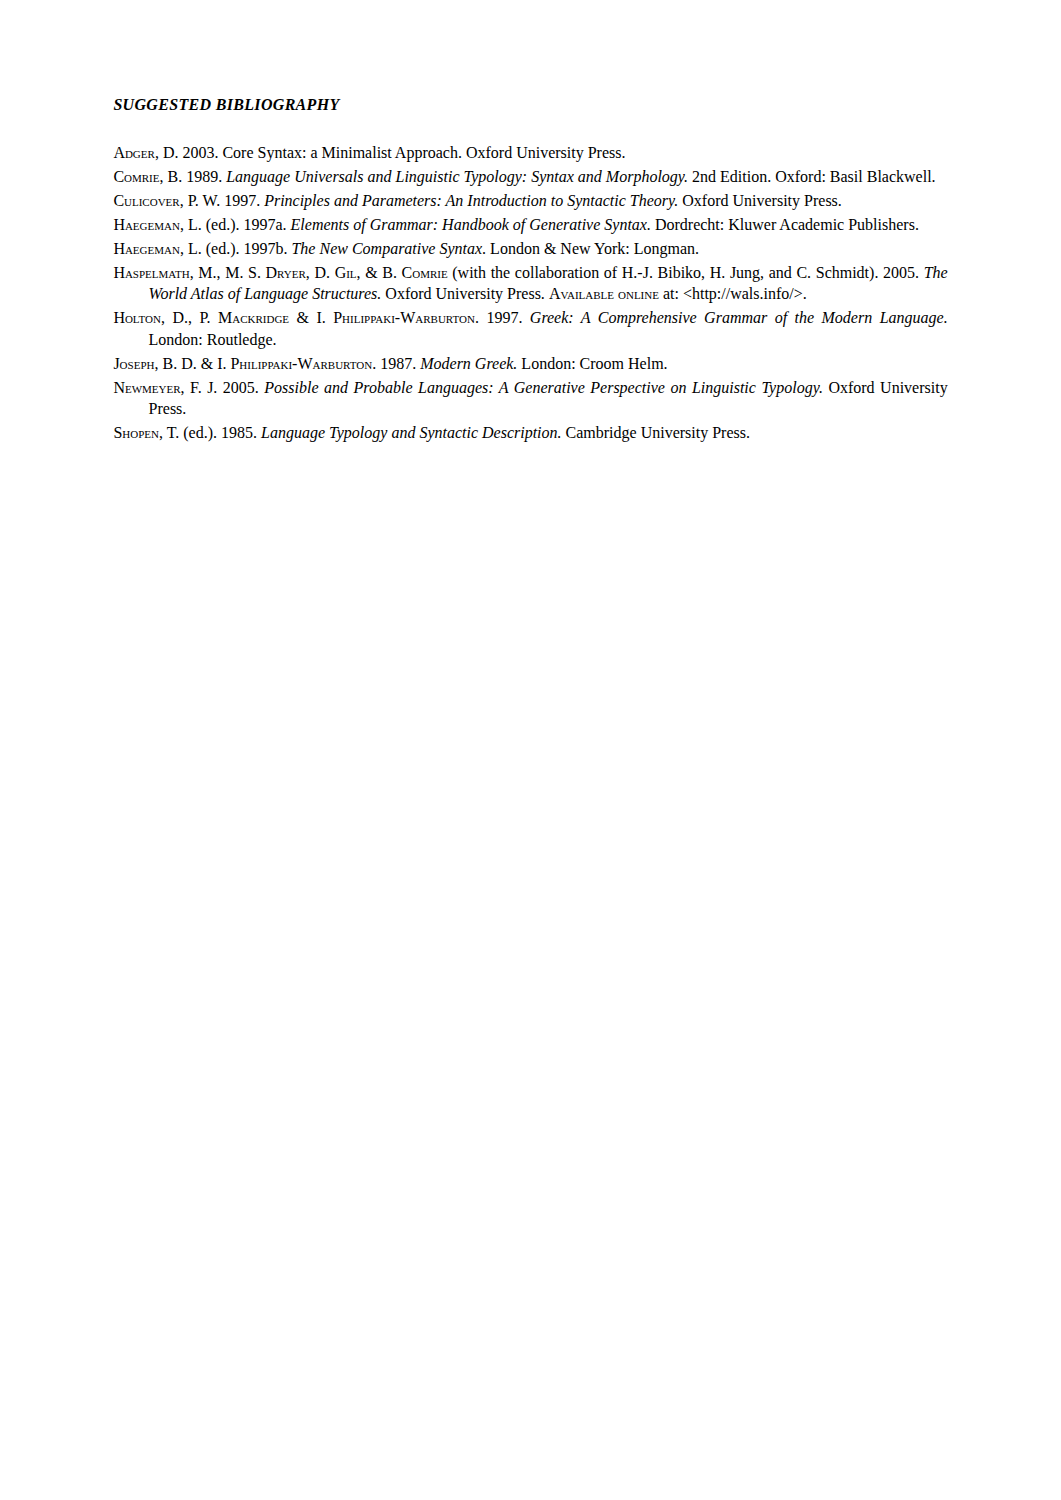SUGGESTED BIBLIOGRAPHY
Adger, D. 2003. Core Syntax: a Minimalist Approach. Oxford University Press.
Comrie, B. 1989. Language Universals and Linguistic Typology: Syntax and Morphology. 2nd Edition. Oxford: Basil Blackwell.
Culicover, P. W. 1997. Principles and Parameters: An Introduction to Syntactic Theory. Oxford University Press.
Haegeman, L. (ed.). 1997a. Elements of Grammar: Handbook of Generative Syntax. Dordrecht: Kluwer Academic Publishers.
Haegeman, L. (ed.). 1997b. The New Comparative Syntax. London & New York: Longman.
Haspelmath, M., M. S. Dryer, D. Gil, & B. Comrie (with the collaboration of H.-J. Bibiko, H. Jung, and C. Schmidt). 2005. The World Atlas of Language Structures. Oxford University Press. Available online at: <http://wals.info/>.
Holton, D., P. Mackridge & I. Philippaki-Warburton. 1997. Greek: A Comprehensive Grammar of the Modern Language. London: Routledge.
Joseph, B. D. & I. Philippaki-Warburton. 1987. Modern Greek. London: Croom Helm.
Newmeyer, F. J. 2005. Possible and Probable Languages: A Generative Perspective on Linguistic Typology. Oxford University Press.
Shopen, T. (ed.). 1985. Language Typology and Syntactic Description. Cambridge University Press.